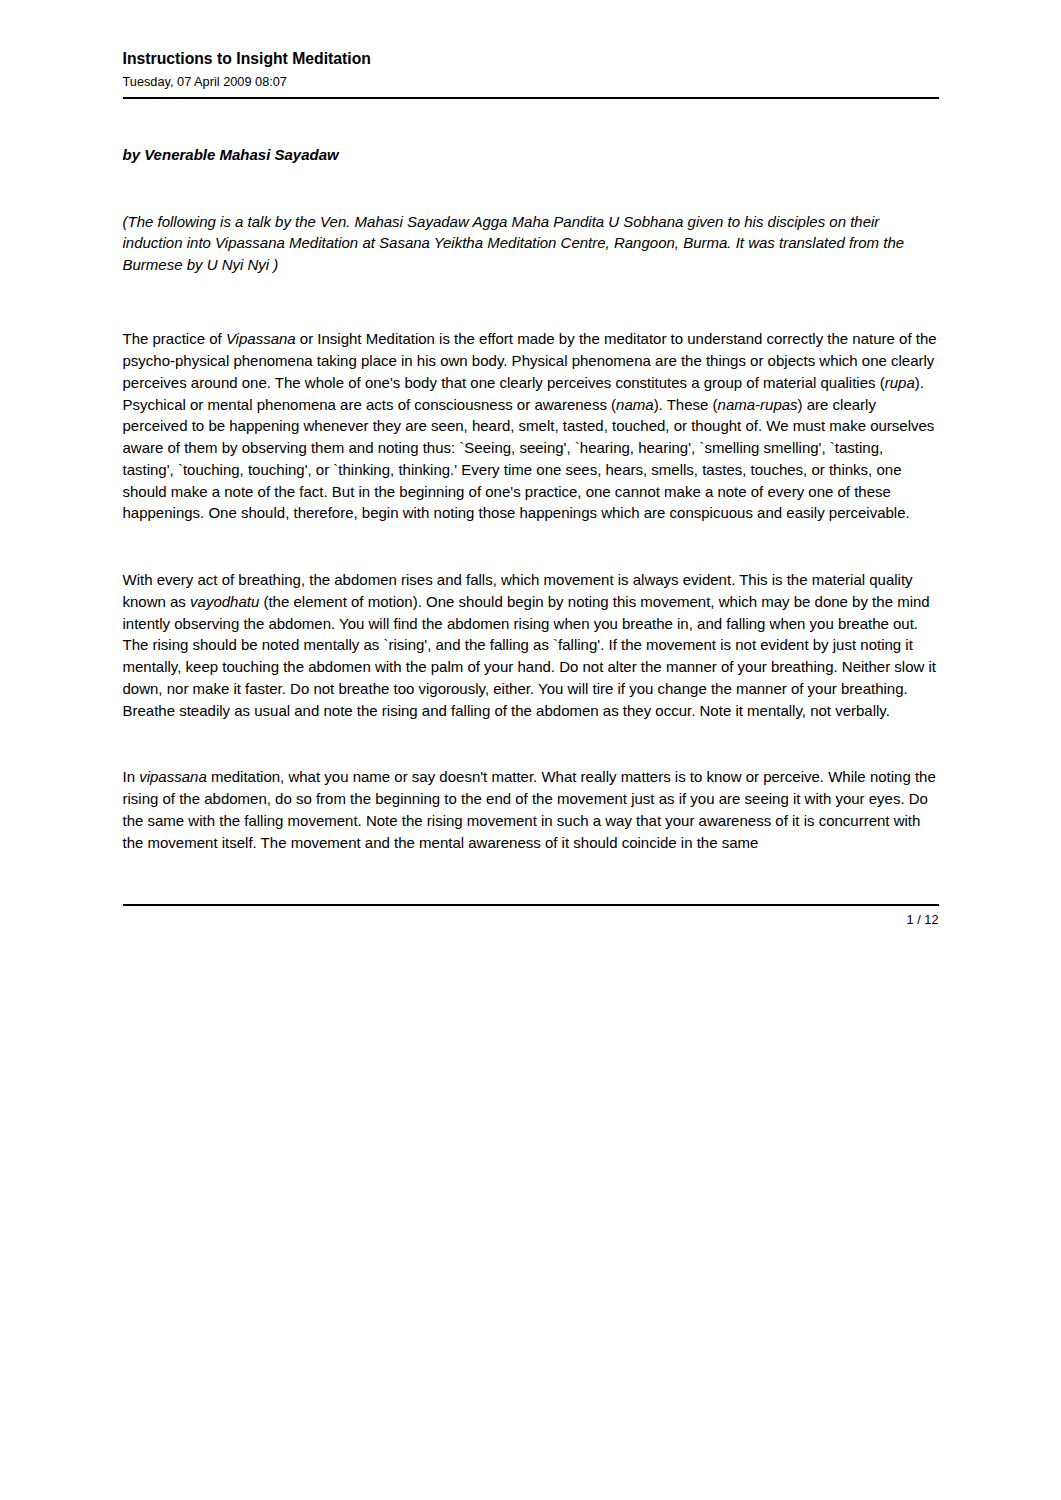Instructions to Insight Meditation
Tuesday, 07 April 2009 08:07
by Venerable Mahasi Sayadaw
(The following is a talk by the Ven. Mahasi Sayadaw Agga Maha Pandita U Sobhana given to his disciples on their induction into Vipassana Meditation at Sasana Yeiktha Meditation Centre, Rangoon, Burma. It was translated from the Burmese by U Nyi Nyi )
The practice of Vipassana or Insight Meditation is the effort made by the meditator to understand correctly the nature of the psycho-physical phenomena taking place in his own body. Physical phenomena are the things or objects which one clearly perceives around one. The whole of one's body that one clearly perceives constitutes a group of material qualities (rupa). Psychical or mental phenomena are acts of consciousness or awareness (nama). These (nama-rupas) are clearly perceived to be happening whenever they are seen, heard, smelt, tasted, touched, or thought of. We must make ourselves aware of them by observing them and noting thus: `Seeing, seeing', `hearing, hearing', `smelling smelling', `tasting, tasting', `touching, touching', or `thinking, thinking.' Every time one sees, hears, smells, tastes, touches, or thinks, one should make a note of the fact. But in the beginning of one's practice, one cannot make a note of every one of these happenings. One should, therefore, begin with noting those happenings which are conspicuous and easily perceivable.
With every act of breathing, the abdomen rises and falls, which movement is always evident. This is the material quality known as vayodhatu (the element of motion). One should begin by noting this movement, which may be done by the mind intently observing the abdomen. You will find the abdomen rising when you breathe in, and falling when you breathe out. The rising should be noted mentally as `rising', and the falling as `falling'. If the movement is not evident by just noting it mentally, keep touching the abdomen with the palm of your hand. Do not alter the manner of your breathing. Neither slow it down, nor make it faster. Do not breathe too vigorously, either. You will tire if you change the manner of your breathing. Breathe steadily as usual and note the rising and falling of the abdomen as they occur. Note it mentally, not verbally.
In vipassana meditation, what you name or say doesn't matter. What really matters is to know or perceive. While noting the rising of the abdomen, do so from the beginning to the end of the movement just as if you are seeing it with your eyes. Do the same with the falling movement. Note the rising movement in such a way that your awareness of it is concurrent with the movement itself. The movement and the mental awareness of it should coincide in the same
1 / 12